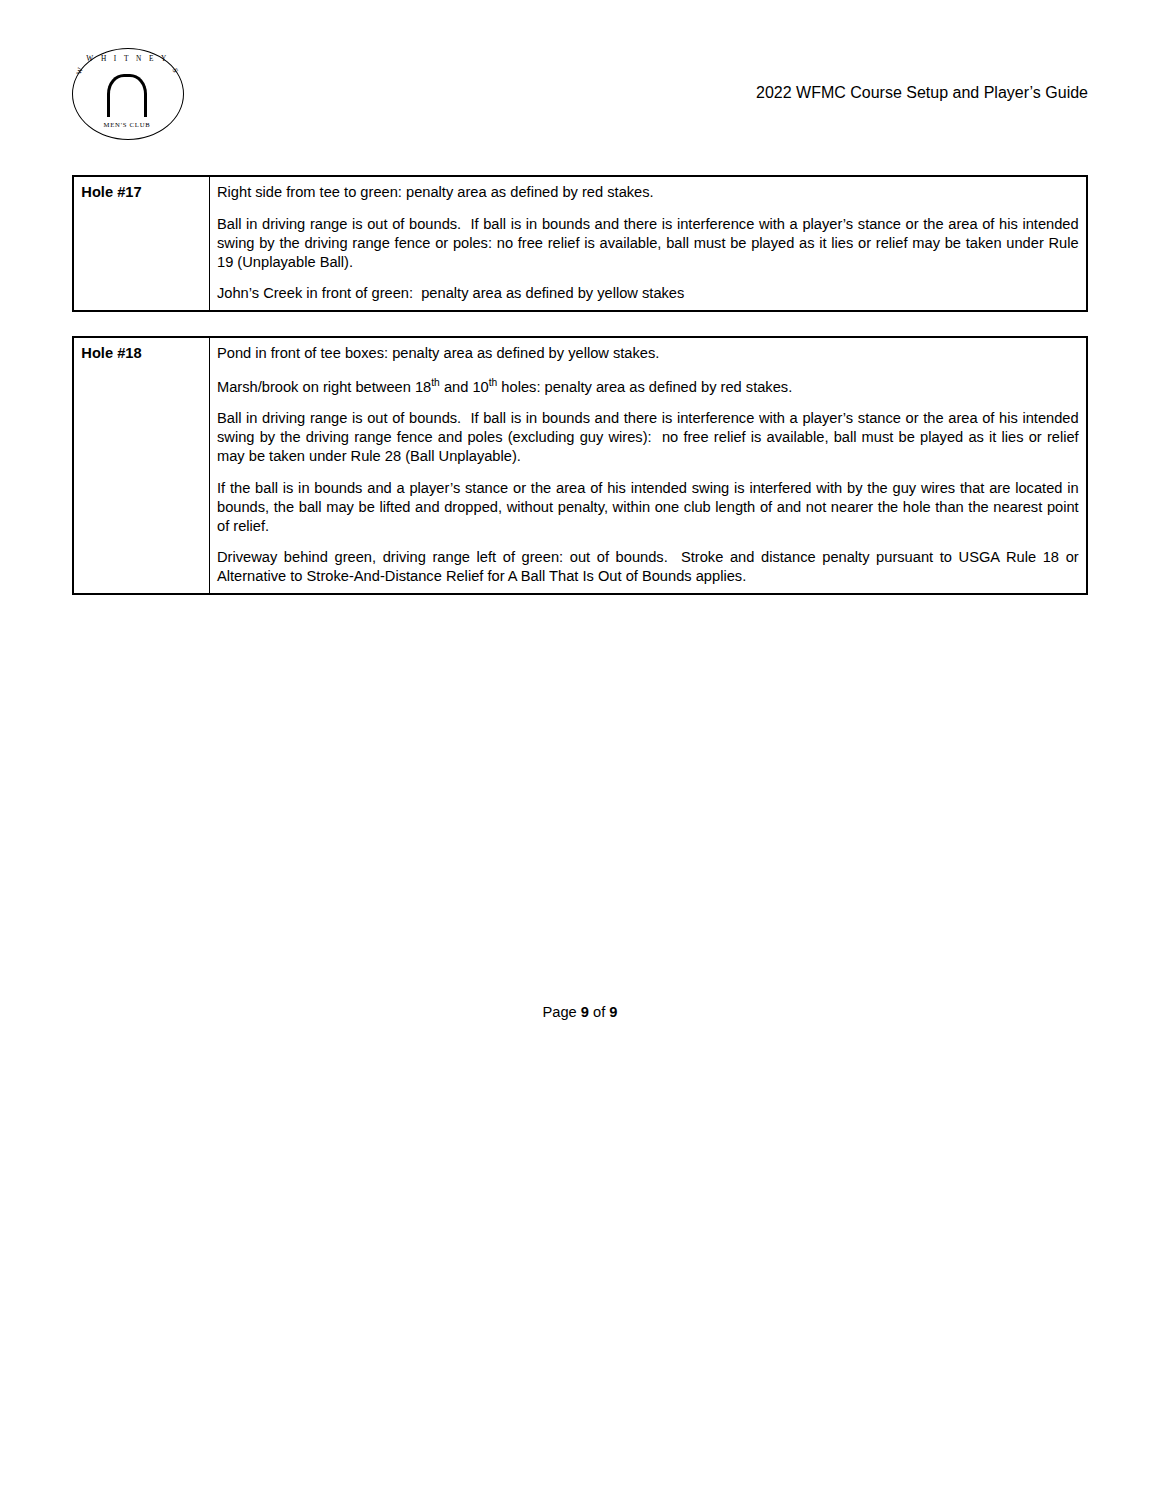W H I T N E Y
W
S
MEN'S CLUB
2022 WFMC Course Setup and Player’s Guide
| Hole #17 | Right side from tee to green: penalty area as defined by red stakes. Ball in driving range is out of bounds. If ball is in bounds and there is interference with a player’s stance or the area of his intended swing by the driving range fence or poles: no free relief is available, ball must be played as it lies or relief may be taken under Rule 19 (Unplayable Ball). John’s Creek in front of green: penalty area as defined by yellow stakes |
| Hole #18 | Pond in front of tee boxes: penalty area as defined by yellow stakes. Marsh/brook on right between 18 th and 10 th holes: penalty area as defined by red stakes. Ball in driving range is out of bounds. If ball is in bounds and there is interference with a player’s stance or the area of his intended swing by the driving range fence and poles (excluding guy wires): no free relief is available, ball must be played as it lies or relief may be taken under Rule 28 (Ball Unplayable). If the ball is in bounds and a player’s stance or the area of his intended swing is interfered with by the guy wires that are located in bounds, the ball may be lifted and dropped, without penalty, within one club length of and not nearer the hole than the nearest point of relief. Driveway behind green, driving range left of green: out of bounds. Stroke and distance penalty pursuant to USGA Rule 18 or Alternative to Stroke-And-Distance Relief for A Ball That Is Out of Bounds applies. |
Page 9 of 9